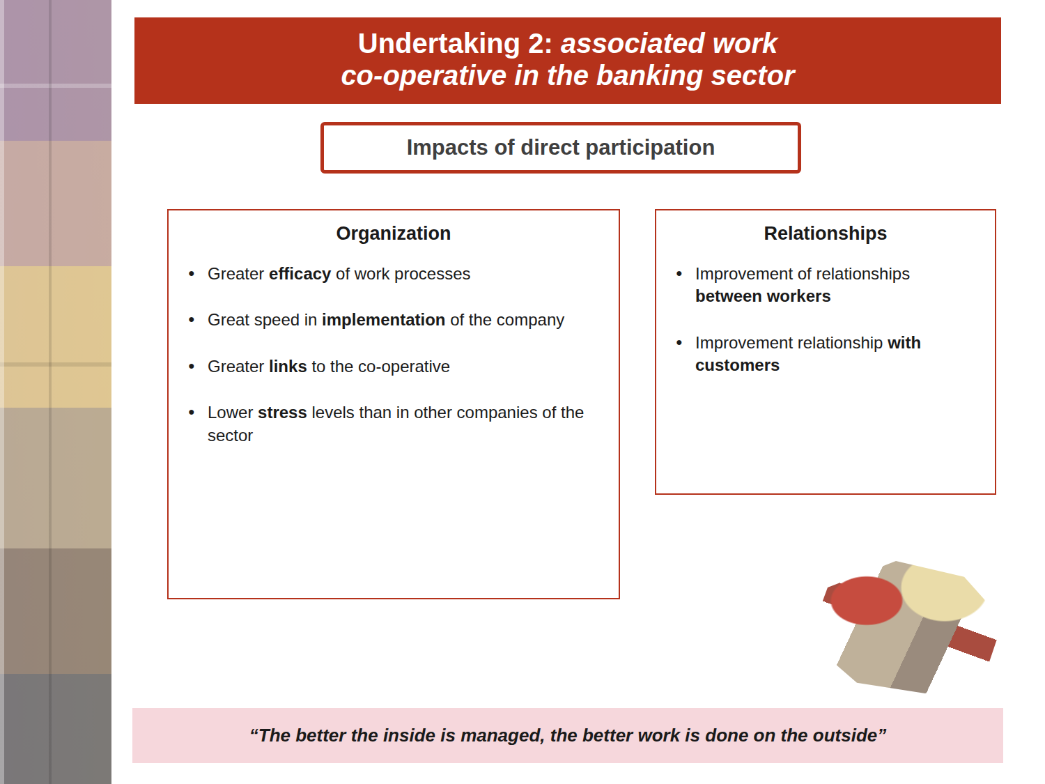Undertaking 2: associated work
co-operative in the banking sector
Impacts of direct participation
Organization
Greater efficacy of work processes
Great speed in implementation of the company
Greater links to the co-operative
Lower stress levels than in other companies of the sector
Relationships
Improvement of relationships between workers
Improvement relationship with customers
“The better the inside is managed, the better work is done on the outside”